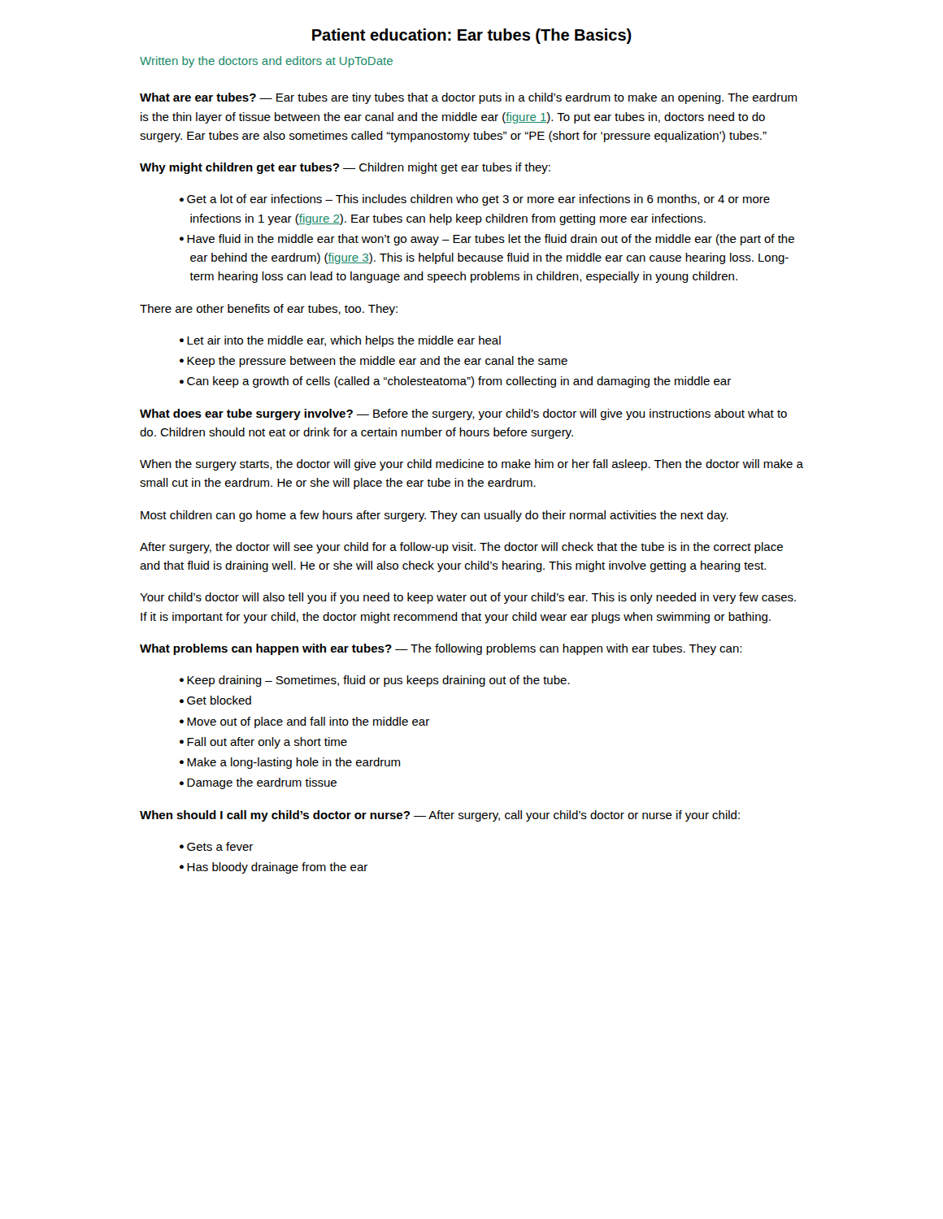Patient education: Ear tubes (The Basics)
Written by the doctors and editors at UpToDate
What are ear tubes? — Ear tubes are tiny tubes that a doctor puts in a child’s eardrum to make an opening. The eardrum is the thin layer of tissue between the ear canal and the middle ear (figure 1). To put ear tubes in, doctors need to do surgery. Ear tubes are also sometimes called “tympanostomy tubes” or “PE (short for ‘pressure equalization’) tubes.”
Why might children get ear tubes? — Children might get ear tubes if they:
Get a lot of ear infections – This includes children who get 3 or more ear infections in 6 months, or 4 or more infections in 1 year (figure 2). Ear tubes can help keep children from getting more ear infections.
Have fluid in the middle ear that won’t go away – Ear tubes let the fluid drain out of the middle ear (the part of the ear behind the eardrum) (figure 3). This is helpful because fluid in the middle ear can cause hearing loss. Long-term hearing loss can lead to language and speech problems in children, especially in young children.
There are other benefits of ear tubes, too. They:
Let air into the middle ear, which helps the middle ear heal
Keep the pressure between the middle ear and the ear canal the same
Can keep a growth of cells (called a “cholesteatoma”) from collecting in and damaging the middle ear
What does ear tube surgery involve? — Before the surgery, your child’s doctor will give you instructions about what to do. Children should not eat or drink for a certain number of hours before surgery.
When the surgery starts, the doctor will give your child medicine to make him or her fall asleep. Then the doctor will make a small cut in the eardrum. He or she will place the ear tube in the eardrum.
Most children can go home a few hours after surgery. They can usually do their normal activities the next day.
After surgery, the doctor will see your child for a follow-up visit. The doctor will check that the tube is in the correct place and that fluid is draining well. He or she will also check your child’s hearing. This might involve getting a hearing test.
Your child’s doctor will also tell you if you need to keep water out of your child’s ear. This is only needed in very few cases. If it is important for your child, the doctor might recommend that your child wear ear plugs when swimming or bathing.
What problems can happen with ear tubes? — The following problems can happen with ear tubes. They can:
Keep draining – Sometimes, fluid or pus keeps draining out of the tube.
Get blocked
Move out of place and fall into the middle ear
Fall out after only a short time
Make a long-lasting hole in the eardrum
Damage the eardrum tissue
When should I call my child’s doctor or nurse? — After surgery, call your child’s doctor or nurse if your child:
Gets a fever
Has bloody drainage from the ear